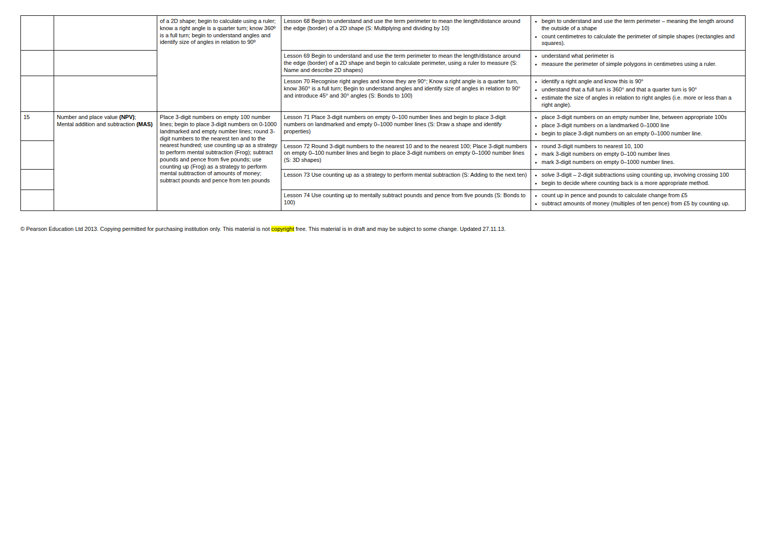| | | of a 2D shape; begin to calculate using a ruler; know a right angle is a quarter turn; know 360º is a full turn; begin to understand angles and identify size of angles in relation to 90º | Lesson 68 Begin to understand and use the term perimeter to mean the length/distance around the edge (border) of a 2D shape (S: Multiplying and dividing by 10) | begin to understand and use the term perimeter – meaning the length around the outside of a shape count centimetres to calculate the perimeter of simple shapes (rectangles and squares). |
| | | Lesson 69 Begin to understand and use the term perimeter to mean the length/distance around the edge (border) of a 2D shape and begin to calculate perimeter, using a ruler to measure (S: Name and describe 2D shapes) | understand what perimeter is measure the perimeter of simple polygons in centimetres using a ruler. |
| | | Lesson 70 Recognise right angles and know they are 90°; Know a right angle is a quarter turn, know 360° is a full turn; Begin to understand angles and identify size of angles in relation to 90° and introduce 45° and 30° angles (S: Bonds to 100) | identify a right angle and know this is 90° understand that a full turn is 360° and that a quarter turn is 90° estimate the size of angles in relation to right angles (i.e. more or less than a right angle). |
| 15 | Number and place value (NPV) ; Mental addition and subtraction (MAS) | Place 3-digit numbers on empty 100 number lines; begin to place 3-digit numbers on 0-1000 landmarked and empty number lines; round 3-digit numbers to the nearest ten and to the nearest hundred; use counting up as a strategy to perform mental subtraction (Frog); subtract pounds and pence from five pounds; use counting up (Frog) as a strategy to perform mental subtraction of amounts of money; subtract pounds and pence from ten pounds | Lesson 71 Place 3-digit numbers on empty 0–100 number lines and begin to place 3-digit numbers on landmarked and empty 0–1000 number lines (S: Draw a shape and identify properties) | place 3-digit numbers on an empty number line, between appropriate 100s place 3-digit numbers on a landmarked 0–1000 line begin to place 3-digit numbers on an empty 0–1000 number line. |
| | Lesson 72 Round 3-digit numbers to the nearest 10 and to the nearest 100; Place 3-digit numbers on empty 0–100 number lines and begin to place 3-digit numbers on empty 0–1000 number lines (S: 3D shapes) | round 3-digit numbers to nearest 10, 100 mark 3-digit numbers on empty 0–100 number lines mark 3-digit numbers on empty 0–1000 number lines. |
| | Lesson 73 Use counting up as a strategy to perform mental subtraction (S: Adding to the next ten) | solve 3-digit – 2-digit subtractions using counting up, involving crossing 100 begin to decide where counting back is a more appropriate method. |
| | Lesson 74 Use counting up to mentally subtract pounds and pence from five pounds (S: Bonds to 100) | count up in pence and pounds to calculate change from £5 subtract amounts of money (multiples of ten pence) from £5 by counting up. |
© Pearson Education Ltd 2013. Copying permitted for purchasing institution only. This material is not copyright free. This material is in draft and may be subject to some change. Updated 27.11.13.